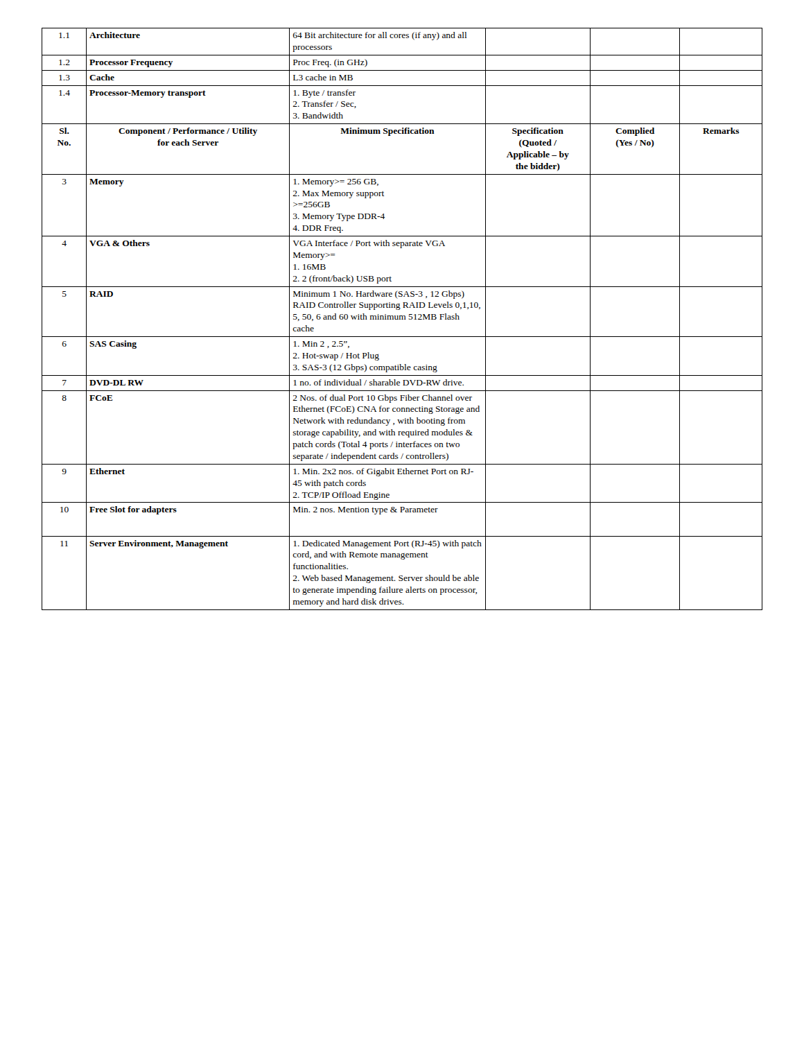| 1.1 | Architecture | 64 Bit architecture for all cores (if any) and all processors | | | |
| 1.2 | Processor Frequency | Proc Freq. (in GHz) | | | |
| 1.3 | Cache | L3 cache in MB | | | |
| 1.4 | Processor-Memory transport | 1. Byte / transfer 2. Transfer / Sec, 3. Bandwidth | | | |
| Sl. No. | Component / Performance / Utility for each Server | Minimum Specification | Specification (Quoted / Applicable – by the bidder) | Complied (Yes / No) | Remarks |
| 3 | Memory | 1. Memory>= 256 GB, 2. Max Memory support >=256GB 3. Memory Type DDR-4 4. DDR Freq. | | | |
| 4 | VGA & Others | VGA Interface / Port with separate VGA Memory>= 1. 16MB 2. 2 (front/back) USB port | | | |
| 5 | RAID | Minimum 1 No. Hardware (SAS-3 , 12 Gbps) RAID Controller Supporting RAID Levels 0,1,10, 5, 50, 6 and 60 with minimum 512MB Flash cache | | | |
| 6 | SAS Casing | 1. Min 2 , 2.5”, 2. Hot-swap / Hot Plug 3. SAS-3 (12 Gbps) compatible casing | | | |
| 7 | DVD-DL RW | 1 no. of individual / sharable DVD-RW drive. | | | |
| 8 | FCoE | 2 Nos. of dual Port 10 Gbps Fiber Channel over Ethernet (FCoE) CNA for connecting Storage and Network with redundancy , with booting from storage capability, and with required modules & patch cords (Total 4 ports / interfaces on two separate / independent cards / controllers) | | | |
| 9 | Ethernet | 1. Min. 2x2 nos. of Gigabit Ethernet Port on RJ-45 with patch cords 2. TCP/IP Offload Engine | | | |
| 10 | Free Slot for adapters | Min. 2 nos. Mention type & Parameter | | | |
| 11 | Server Environment, Management | 1. Dedicated Management Port (RJ-45) with patch cord, and with Remote management functionalities. 2. Web based Management. Server should be able to generate impending failure alerts on processor, memory and hard disk drives. | | | |